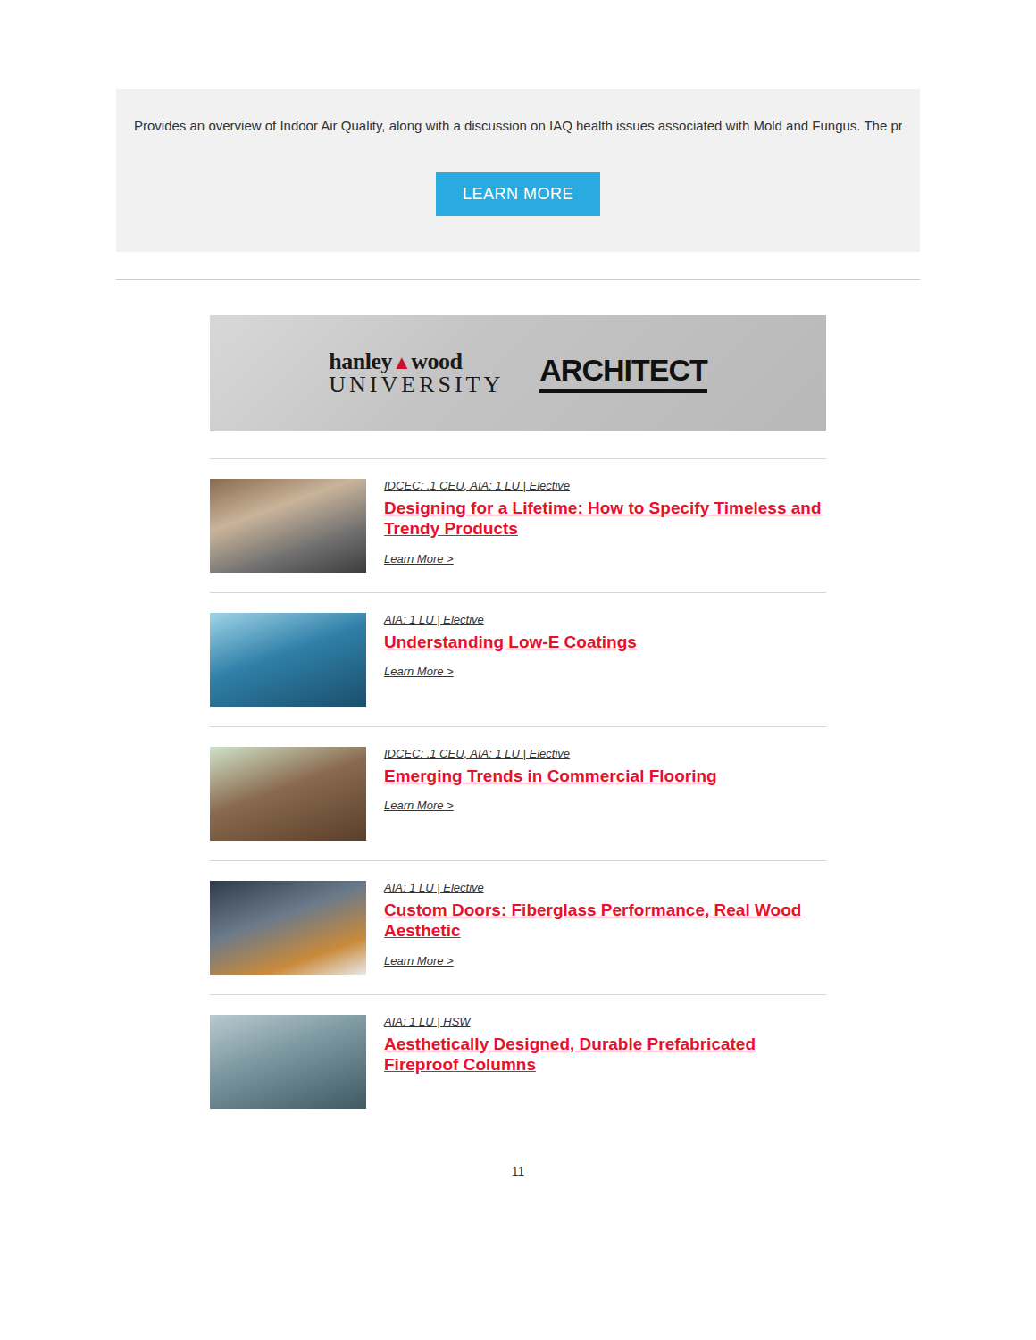Provides an overview of Indoor Air Quality, along with a discussion on IAQ health issues associated with Mold and Fungus. The program looks at the causes of Mold and Fungus in today's structures and examines how specifying MgO products offers an alternative solution to dealing with Mold and Fungus.
LEARN MORE
hanley▲wood
UNIVERSITY
ARCHITECT
IDCEC: .1 CEU, AIA: 1 LU | Elective
Designing for a Lifetime: How to Specify Timeless and Trendy Products
Learn More >
AIA: 1 LU | Elective
Understanding Low-E Coatings
Learn More >
IDCEC: .1 CEU, AIA: 1 LU | Elective
Emerging Trends in Commercial Flooring
Learn More >
AIA: 1 LU | Elective
Custom Doors: Fiberglass Performance, Real Wood Aesthetic
Learn More >
AIA: 1 LU | HSW
Aesthetically Designed, Durable Prefabricated Fireproof Columns
11